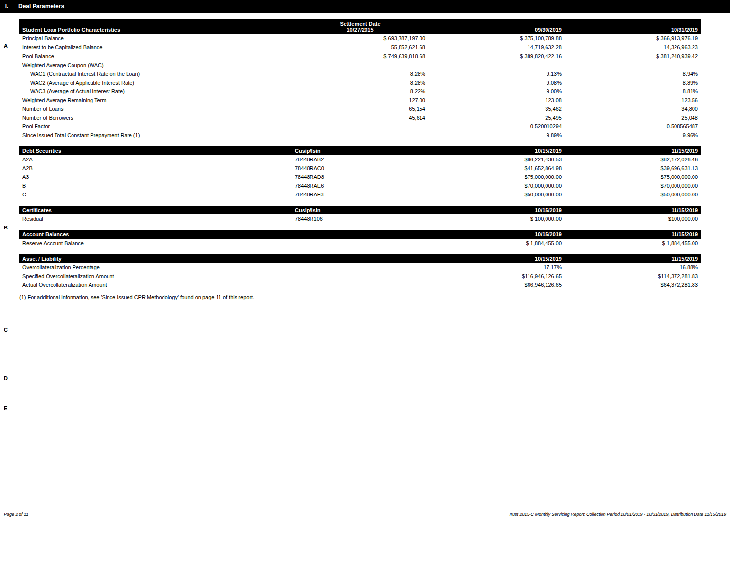I. Deal Parameters
A
| Student Loan Portfolio Characteristics | Settlement Date 10/27/2015 | 09/30/2019 | 10/31/2019 |
| Principal Balance | $ 693,787,197.00 | $ 375,100,789.88 | $ 366,913,976.19 |
| Interest to be Capitalized Balance | 55,852,621.68 | 14,719,632.28 | 14,326,963.23 |
| Pool Balance | $ 749,639,818.68 | $ 389,820,422.16 | $ 381,240,939.42 |
| Weighted Average Coupon (WAC) | | | |
| WAC1 (Contractual Interest Rate on the Loan) | 8.28% | 9.13% | 8.94% |
| WAC2 (Average of Applicable Interest Rate) | 8.28% | 9.08% | 8.89% |
| WAC3 (Average of Actual Interest Rate) | 8.22% | 9.00% | 8.81% |
| Weighted Average Remaining Term | 127.00 | 123.08 | 123.56 |
| Number of Loans | 65,154 | 35,462 | 34,800 |
| Number of Borrowers | 45,614 | 25,495 | 25,048 |
| Pool Factor | | 0.520010294 | 0.508565487 |
| Since Issued Total Constant Prepayment Rate (1) | | 9.89% | 9.96% |
B
| Debt Securities | Cusip/Isin | 10/15/2019 | 11/15/2019 |
| A2A | 78448RAB2 | $86,221,430.53 | $82,172,026.46 |
| A2B | 78448RAC0 | $41,652,864.98 | $39,696,631.13 |
| A3 | 78448RAD8 | $75,000,000.00 | $75,000,000.00 |
| B | 78448RAE6 | $70,000,000.00 | $70,000,000.00 |
| C | 78448RAF3 | $50,000,000.00 | $50,000,000.00 |
C
| Certificates | Cusip/Isin | 10/15/2019 | 11/15/2019 |
| Residual | 78448R106 | $ 100,000.00 | $100,000.00 |
D
| Account Balances | 10/15/2019 | 11/15/2019 |
| Reserve Account Balance | $ 1,884,455.00 | $ 1,884,455.00 |
E
| Asset / Liability | 10/15/2019 | 11/15/2019 |
| Overcollateralization Percentage | 17.17% | 16.88% |
| Specified Overcollateralization Amount | $116,946,126.65 | $114,372,281.83 |
| Actual Overcollateralization Amount | $66,946,126.65 | $64,372,281.83 |
(1) For additional information, see 'Since Issued CPR Methodology' found on page 11 of this report.
Page 2 of 11 Trust 2015-C Monthly Servicing Report: Collection Period 10/01/2019 - 10/31/2019, Distribution Date 11/15/2019